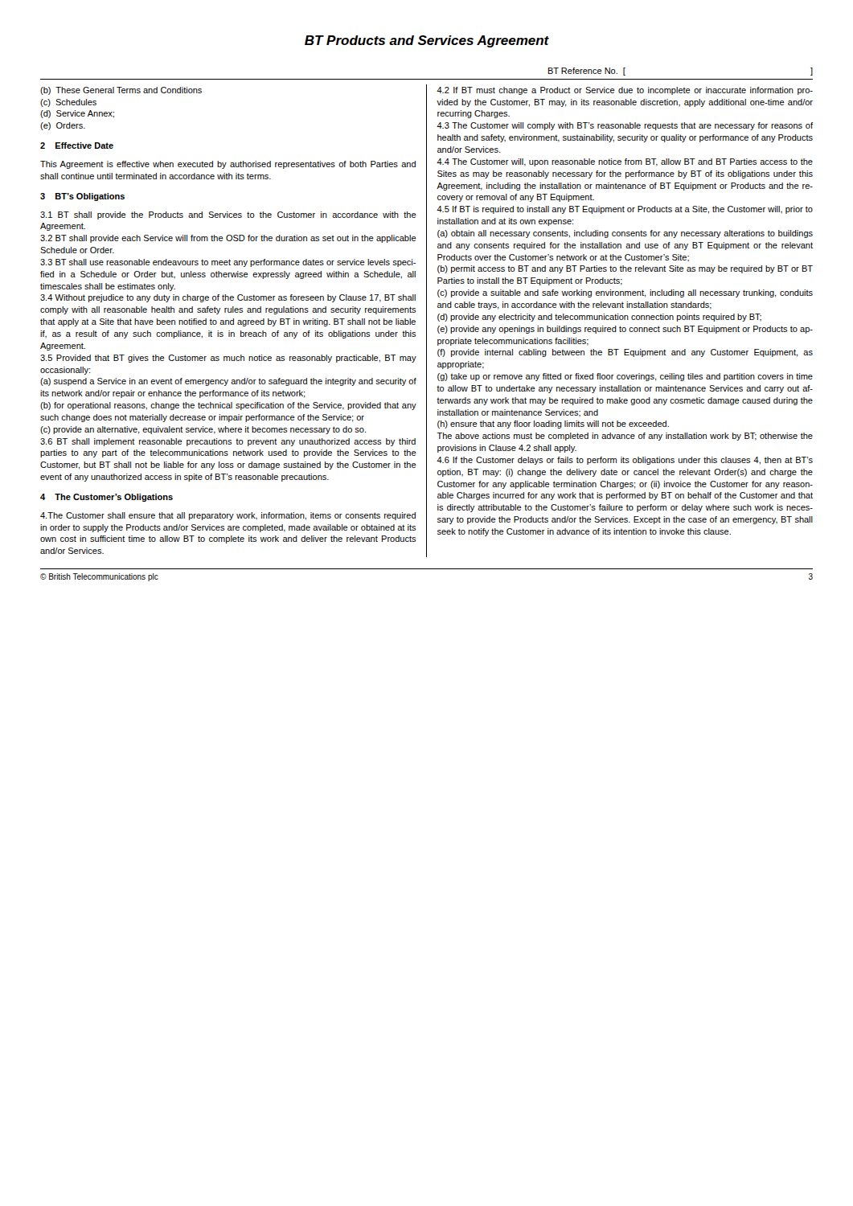BT Products and Services Agreement
BT Reference No. [ ]
(b) These General Terms and Conditions
(c) Schedules
(d) Service Annex;
(e) Orders.
2 Effective Date
This Agreement is effective when executed by authorised representatives of both Parties and shall continue until terminated in accordance with its terms.
3 BT’s Obligations
3.1 BT shall provide the Products and Services to the Customer in accordance with the Agreement.
3.2 BT shall provide each Service will from the OSD for the duration as set out in the applicable Schedule or Order.
3.3 BT shall use reasonable endeavours to meet any performance dates or service levels specified in a Schedule or Order but, unless otherwise expressly agreed within a Schedule, all timescales shall be estimates only.
3.4 Without prejudice to any duty in charge of the Customer as foreseen by Clause 17, BT shall comply with all reasonable health and safety rules and regulations and security requirements that apply at a Site that have been notified to and agreed by BT in writing. BT shall not be liable if, as a result of any such compliance, it is in breach of any of its obligations under this Agreement.
3.5 Provided that BT gives the Customer as much notice as reasonably practicable, BT may occasionally:
(a) suspend a Service in an event of emergency and/or to safeguard the integrity and security of its network and/or repair or enhance the performance of its network;
(b) for operational reasons, change the technical specification of the Service, provided that any such change does not materially decrease or impair performance of the Service; or
(c) provide an alternative, equivalent service, where it becomes necessary to do so.
3.6 BT shall implement reasonable precautions to prevent any unauthorized access by third parties to any part of the telecommunications network used to provide the Services to the Customer, but BT shall not be liable for any loss or damage sustained by the Customer in the event of any unauthorized access in spite of BT’s reasonable precautions.
4 The Customer’s Obligations
4.The Customer shall ensure that all preparatory work, information, items or consents required in order to supply the Products and/or Services are completed, made available or obtained at its own cost in sufficient time to allow BT to complete its work and deliver the relevant Products and/or Services.
4.2 If BT must change a Product or Service due to incomplete or inaccurate information provided by the Customer, BT may, in its reasonable discretion, apply additional one-time and/or recurring Charges.
4.3 The Customer will comply with BT’s reasonable requests that are necessary for reasons of health and safety, environment, sustainability, security or quality or performance of any Products and/or Services.
4.4 The Customer will, upon reasonable notice from BT, allow BT and BT Parties access to the Sites as may be reasonably necessary for the performance by BT of its obligations under this Agreement, including the installation or maintenance of BT Equipment or Products and the recovery or removal of any BT Equipment.
4.5 If BT is required to install any BT Equipment or Products at a Site, the Customer will, prior to installation and at its own expense:
(a) obtain all necessary consents, including consents for any necessary alterations to buildings and any consents required for the installation and use of any BT Equipment or the relevant Products over the Customer’s network or at the Customer’s Site;
(b) permit access to BT and any BT Parties to the relevant Site as may be required by BT or BT Parties to install the BT Equipment or Products;
(c) provide a suitable and safe working environment, including all necessary trunking, conduits and cable trays, in accordance with the relevant installation standards;
(d) provide any electricity and telecommunication connection points required by BT;
(e) provide any openings in buildings required to connect such BT Equipment or Products to appropriate telecommunications facilities;
(f) provide internal cabling between the BT Equipment and any Customer Equipment, as appropriate;
(g) take up or remove any fitted or fixed floor coverings, ceiling tiles and partition covers in time to allow BT to undertake any necessary installation or maintenance Services and carry out afterwards any work that may be required to make good any cosmetic damage caused during the installation or maintenance Services; and
(h) ensure that any floor loading limits will not be exceeded.
The above actions must be completed in advance of any installation work by BT; otherwise the provisions in Clause 4.2 shall apply.
4.6 If the Customer delays or fails to perform its obligations under this clauses 4, then at BT’s option, BT may: (i) change the delivery date or cancel the relevant Order(s) and charge the Customer for any applicable termination Charges; or (ii) invoice the Customer for any reasonable Charges incurred for any work that is performed by BT on behalf of the Customer and that is directly attributable to the Customer’s failure to perform or delay where such work is necessary to provide the Products and/or the Services. Except in the case of an emergency, BT shall seek to notify the Customer in advance of its intention to invoke this clause.
© British Telecommunications plc 3